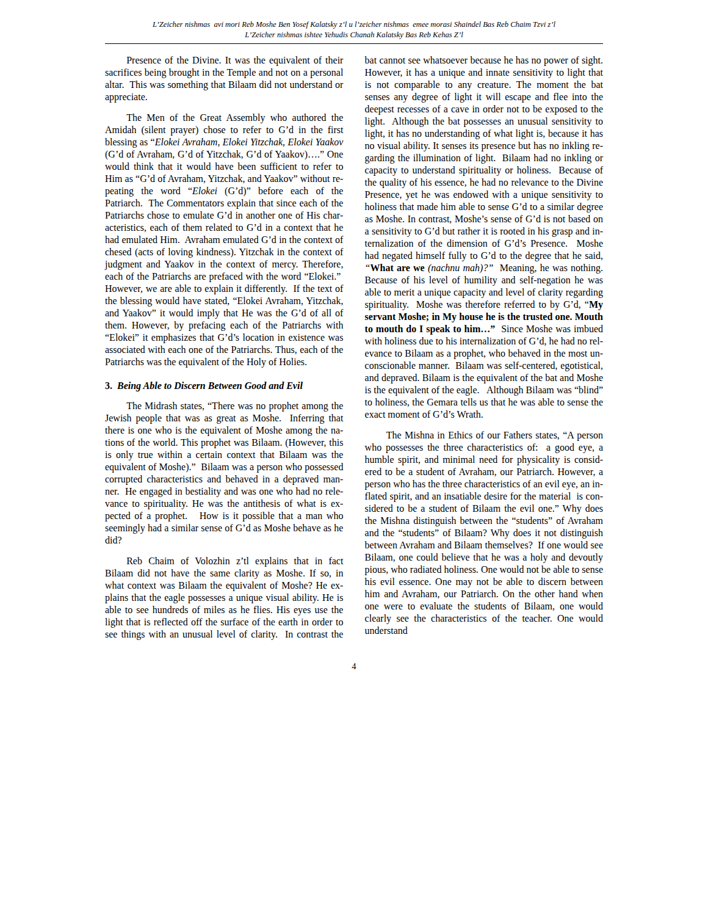L’Zeicher nishmas avi mori Reb Moshe Ben Yosef Kalatsky z’l u l’zeicher nishmas emee morasi Shaindel Bas Reb Chaim Tzvi z’l
L’Zeicher nishmas ishtee Yehudis Chanah Kalatsky Bas Reb Kehas Z’l
Presence of the Divine. It was the equivalent of their sacrifices being brought in the Temple and not on a personal altar. This was something that Bilaam did not understand or appreciate.
The Men of the Great Assembly who authored the Amidah (silent prayer) chose to refer to G’d in the first blessing as “Elokei Avraham, Elokei Yitzchak, Elokei Yaakov (G’d of Avraham, G’d of Yitzchak, G’d of Yaakov)….” One would think that it would have been sufficient to refer to Him as “G’d of Avraham, Yitzchak, and Yaakov” without repeating the word “Elokei (G’d)” before each of the Patriarch. The Commentators explain that since each of the Patriarchs chose to emulate G’d in another one of His characteristics, each of them related to G’d in a context that he had emulated Him. Avraham emulated G’d in the context of chesed (acts of loving kindness). Yitzchak in the context of judgment and Yaakov in the context of mercy. Therefore, each of the Patriarchs are prefaced with the word “Elokei.” However, we are able to explain it differently. If the text of the blessing would have stated, “Elokei Avraham, Yitzchak, and Yaakov” it would imply that He was the G’d of all of them. However, by prefacing each of the Patriarchs with “Elokei” it emphasizes that G’d’s location in existence was associated with each one of the Patriarchs. Thus, each of the Patriarchs was the equivalent of the Holy of Holies.
3. Being Able to Discern Between Good and Evil
The Midrash states, “There was no prophet among the Jewish people that was as great as Moshe. Inferring that there is one who is the equivalent of Moshe among the nations of the world. This prophet was Bilaam. (However, this is only true within a certain context that Bilaam was the equivalent of Moshe).” Bilaam was a person who possessed corrupted characteristics and behaved in a depraved manner. He engaged in bestiality and was one who had no relevance to spirituality. He was the antithesis of what is expected of a prophet. How is it possible that a man who seemingly had a similar sense of G’d as Moshe behave as he did?
Reb Chaim of Volozhin z’tl explains that in fact Bilaam did not have the same clarity as Moshe. If so, in what context was Bilaam the equivalent of Moshe? He explains that the eagle possesses a unique visual ability. He is able to see hundreds of miles as he flies. His eyes use the light that is reflected off the surface of the earth in order to see things with an unusual level of clarity. In contrast the bat cannot see whatsoever because he has no power of sight. However, it has a unique and innate sensitivity to light that is not comparable to any creature. The moment the bat senses any degree of light it will escape and flee into the deepest recesses of a cave in order not to be exposed to the light. Although the bat possesses an unusual sensitivity to light, it has no understanding of what light is, because it has no visual ability. It senses its presence but has no inkling regarding the illumination of light. Bilaam had no inkling or capacity to understand spirituality or holiness. Because of the quality of his essence, he had no relevance to the Divine Presence, yet he was endowed with a unique sensitivity to holiness that made him able to sense G’d to a similar degree as Moshe. In contrast, Moshe’s sense of G’d is not based on a sensitivity to G’d but rather it is rooted in his grasp and internalization of the dimension of G’d’s Presence. Moshe had negated himself fully to G’d to the degree that he said, “What are we (nachnu mah)?” Meaning, he was nothing. Because of his level of humility and self-negation he was able to merit a unique capacity and level of clarity regarding spirituality. Moshe was therefore referred to by G’d, “My servant Moshe; in My house he is the trusted one. Mouth to mouth do I speak to him…” Since Moshe was imbued with holiness due to his internalization of G’d, he had no relevance to Bilaam as a prophet, who behaved in the most unconscionable manner. Bilaam was self-centered, egotistical, and depraved. Bilaam is the equivalent of the bat and Moshe is the equivalent of the eagle. Although Bilaam was “blind” to holiness, the Gemara tells us that he was able to sense the exact moment of G’d’s Wrath.
The Mishna in Ethics of our Fathers states, “A person who possesses the three characteristics of: a good eye, a humble spirit, and minimal need for physicality is considered to be a student of Avraham, our Patriarch. However, a person who has the three characteristics of an evil eye, an inflated spirit, and an insatiable desire for the material is considered to be a student of Bilaam the evil one.” Why does the Mishna distinguish between the “students” of Avraham and the “students” of Bilaam? Why does it not distinguish between Avraham and Bilaam themselves? If one would see Bilaam, one could believe that he was a holy and devoutly pious, who radiated holiness. One would not be able to sense his evil essence. One may not be able to discern between him and Avraham, our Patriarch. On the other hand when one were to evaluate the students of Bilaam, one would clearly see the characteristics of the teacher. One would understand
4